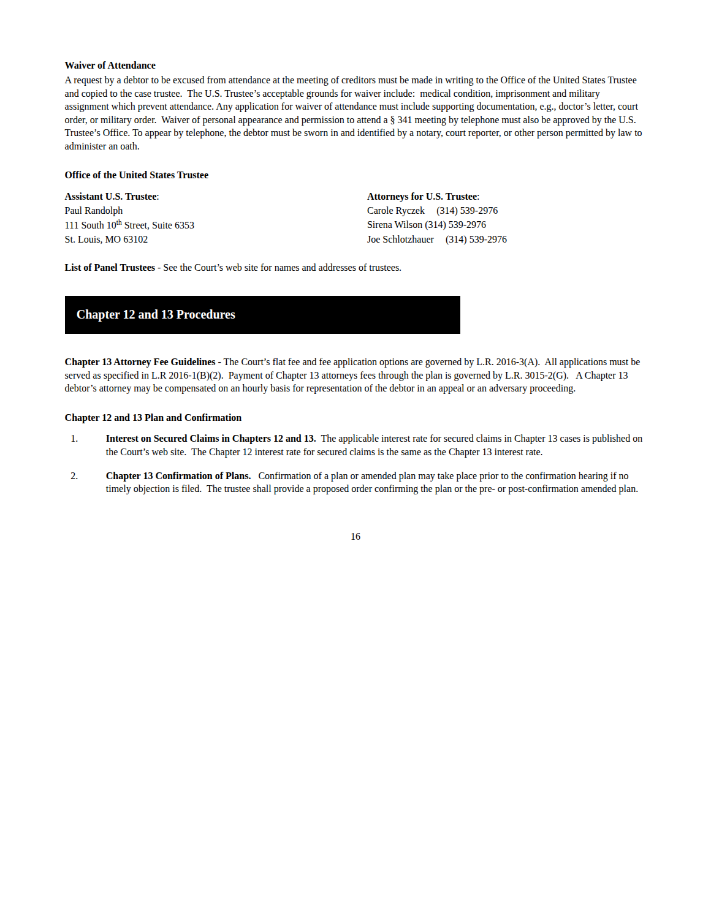Waiver of Attendance
A request by a debtor to be excused from attendance at the meeting of creditors must be made in writing to the Office of the United States Trustee and copied to the case trustee. The U.S. Trustee’s acceptable grounds for waiver include: medical condition, imprisonment and military assignment which prevent attendance. Any application for waiver of attendance must include supporting documentation, e.g., doctor’s letter, court order, or military order. Waiver of personal appearance and permission to attend a § 341 meeting by telephone must also be approved by the U.S. Trustee’s Office. To appear by telephone, the debtor must be sworn in and identified by a notary, court reporter, or other person permitted by law to administer an oath.
Office of the United States Trustee
| Assistant U.S. Trustee : | Attorneys for U.S. Trustee : |
| Paul Randolph | Carole Ryczek (314) 539-2976 |
| 111 South 10 th Street, Suite 6353 | Sirena Wilson (314) 539-2976 |
| St. Louis, MO 63102 | Joe Schlotzhauer (314) 539-2976 |
List of Panel Trustees - See the Court’s web site for names and addresses of trustees.
Chapter 12 and 13 Procedures
Chapter 13 Attorney Fee Guidelines - The Court’s flat fee and fee application options are governed by L.R. 2016-3(A). All applications must be served as specified in L.R 2016-1(B)(2). Payment of Chapter 13 attorneys fees through the plan is governed by L.R. 3015-2(G). A Chapter 13 debtor’s attorney may be compensated on an hourly basis for representation of the debtor in an appeal or an adversary proceeding.
Chapter 12 and 13 Plan and Confirmation
1. Interest on Secured Claims in Chapters 12 and 13. The applicable interest rate for secured claims in Chapter 13 cases is published on the Court’s web site. The Chapter 12 interest rate for secured claims is the same as the Chapter 13 interest rate.
2. Chapter 13 Confirmation of Plans. Confirmation of a plan or amended plan may take place prior to the confirmation hearing if no timely objection is filed. The trustee shall provide a proposed order confirming the plan or the pre- or post-confirmation amended plan.
16